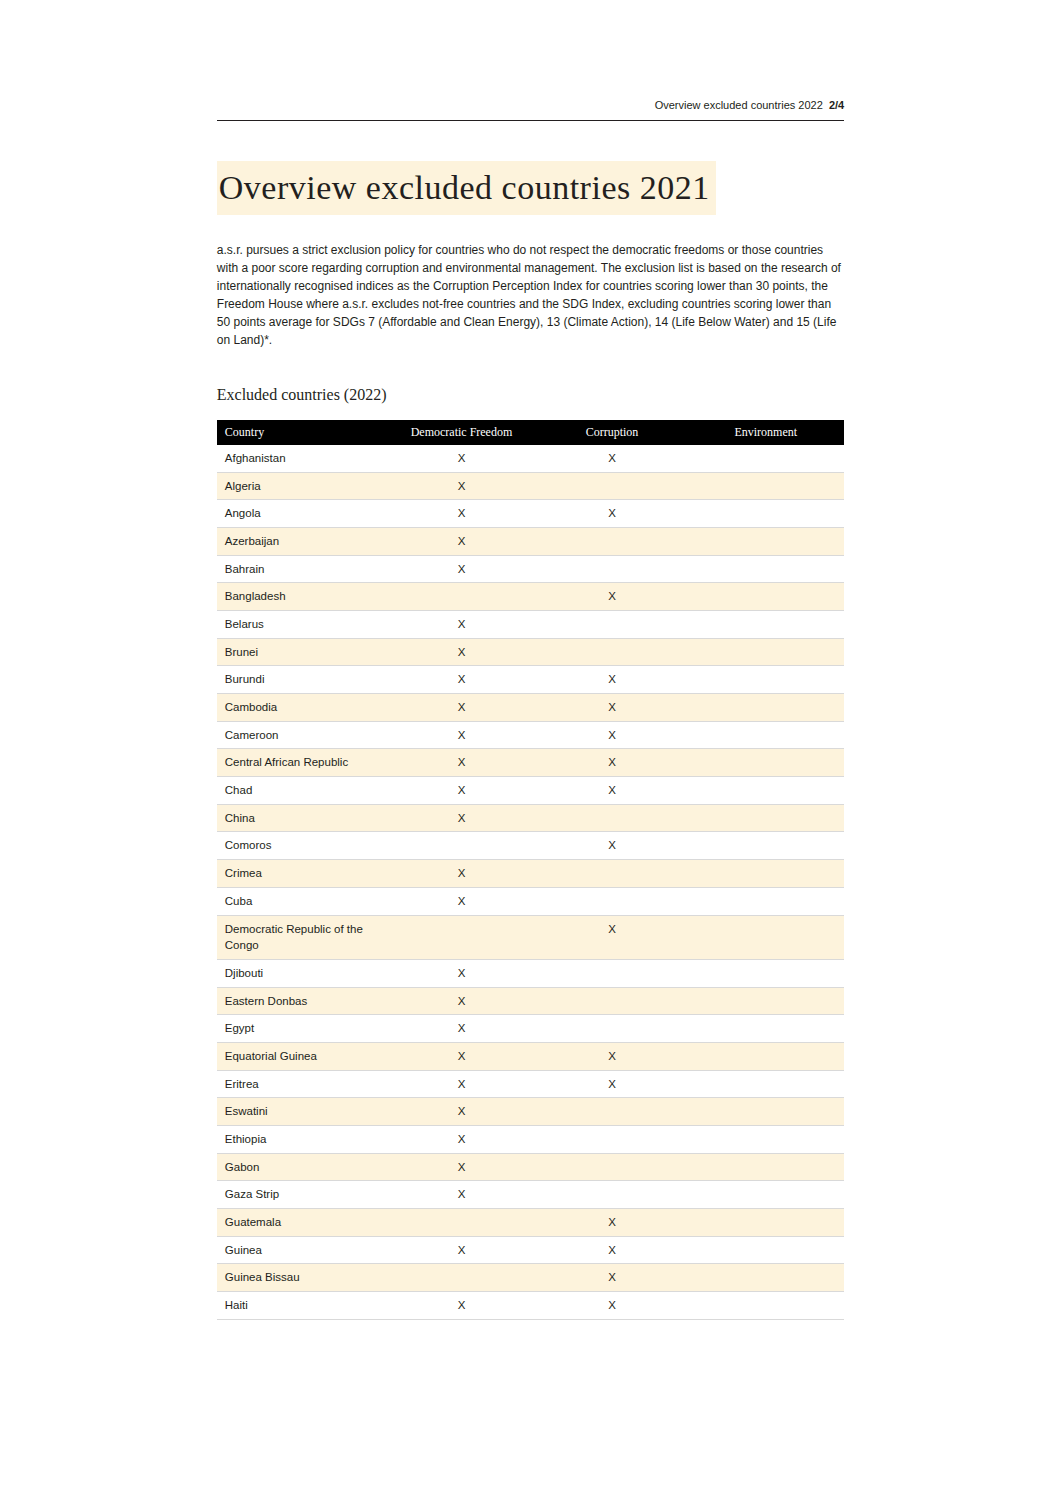Overview excluded countries 2022 2/4
Overview excluded countries 2021
a.s.r. pursues a strict exclusion policy for countries who do not respect the democratic freedoms or those countries with a poor score regarding corruption and environmental management. The exclusion list is based on the research of internationally recognised indices as the Corruption Perception Index for countries scoring lower than 30 points, the Freedom House where a.s.r. excludes not-free countries and the SDG Index, excluding countries scoring lower than 50 points average for SDGs 7 (Affordable and Clean Energy), 13 (Climate Action), 14 (Life Below Water) and 15 (Life on Land)*.
Excluded countries (2022)
| Country | Democratic Freedom | Corruption | Environment |
| --- | --- | --- | --- |
| Afghanistan | X | X | |
| Algeria | X | | |
| Angola | X | X | |
| Azerbaijan | X | | |
| Bahrain | X | | |
| Bangladesh | | X | |
| Belarus | X | | |
| Brunei | X | | |
| Burundi | X | X | |
| Cambodia | X | X | |
| Cameroon | X | X | |
| Central African Republic | X | X | |
| Chad | X | X | |
| China | X | | |
| Comoros | | X | |
| Crimea | X | | |
| Cuba | X | | |
| Democratic Republic of the Congo | | X | |
| Djibouti | X | | |
| Eastern Donbas | X | | |
| Egypt | X | | |
| Equatorial Guinea | X | X | |
| Eritrea | X | X | |
| Eswatini | X | | |
| Ethiopia | X | | |
| Gabon | X | | |
| Gaza Strip | X | | |
| Guatemala | | X | |
| Guinea | X | X | |
| Guinea Bissau | | X | |
| Haiti | X | X | |